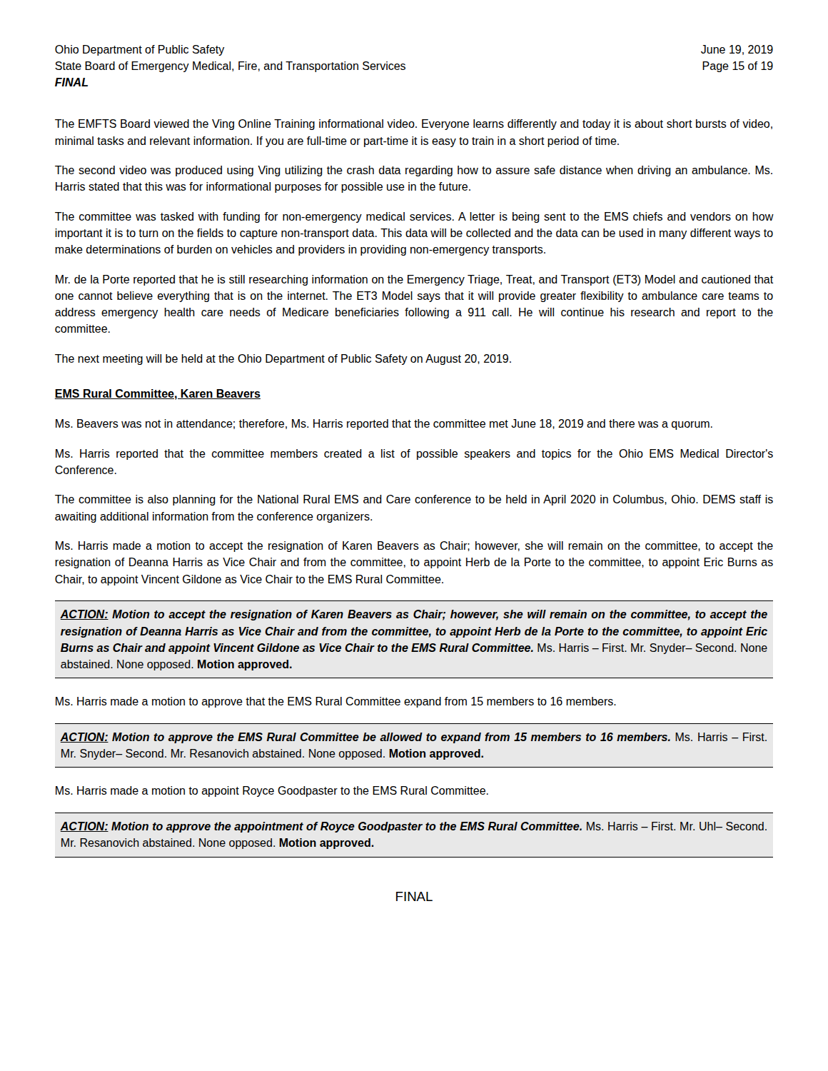Ohio Department of Public Safety
State Board of Emergency Medical, Fire, and Transportation Services
FINAL
June 19, 2019
Page 15 of 19
The EMFTS Board viewed the Ving Online Training informational video. Everyone learns differently and today it is about short bursts of video, minimal tasks and relevant information. If you are full-time or part-time it is easy to train in a short period of time.
The second video was produced using Ving utilizing the crash data regarding how to assure safe distance when driving an ambulance. Ms. Harris stated that this was for informational purposes for possible use in the future.
The committee was tasked with funding for non-emergency medical services. A letter is being sent to the EMS chiefs and vendors on how important it is to turn on the fields to capture non-transport data. This data will be collected and the data can be used in many different ways to make determinations of burden on vehicles and providers in providing non-emergency transports.
Mr. de la Porte reported that he is still researching information on the Emergency Triage, Treat, and Transport (ET3) Model and cautioned that one cannot believe everything that is on the internet. The ET3 Model says that it will provide greater flexibility to ambulance care teams to address emergency health care needs of Medicare beneficiaries following a 911 call. He will continue his research and report to the committee.
The next meeting will be held at the Ohio Department of Public Safety on August 20, 2019.
EMS Rural Committee, Karen Beavers
Ms. Beavers was not in attendance; therefore, Ms. Harris reported that the committee met June 18, 2019 and there was a quorum.
Ms. Harris reported that the committee members created a list of possible speakers and topics for the Ohio EMS Medical Director's Conference.
The committee is also planning for the National Rural EMS and Care conference to be held in April 2020 in Columbus, Ohio. DEMS staff is awaiting additional information from the conference organizers.
Ms. Harris made a motion to accept the resignation of Karen Beavers as Chair; however, she will remain on the committee, to accept the resignation of Deanna Harris as Vice Chair and from the committee, to appoint Herb de la Porte to the committee, to appoint Eric Burns as Chair, to appoint Vincent Gildone as Vice Chair to the EMS Rural Committee.
ACTION: Motion to accept the resignation of Karen Beavers as Chair; however, she will remain on the committee, to accept the resignation of Deanna Harris as Vice Chair and from the committee, to appoint Herb de la Porte to the committee, to appoint Eric Burns as Chair and appoint Vincent Gildone as Vice Chair to the EMS Rural Committee. Ms. Harris – First. Mr. Snyder– Second. None abstained. None opposed. Motion approved.
Ms. Harris made a motion to approve that the EMS Rural Committee expand from 15 members to 16 members.
ACTION: Motion to approve the EMS Rural Committee be allowed to expand from 15 members to 16 members. Ms. Harris – First. Mr. Snyder– Second. Mr. Resanovich abstained. None opposed. Motion approved.
Ms. Harris made a motion to appoint Royce Goodpaster to the EMS Rural Committee.
ACTION: Motion to approve the appointment of Royce Goodpaster to the EMS Rural Committee. Ms. Harris – First. Mr. Uhl– Second. Mr. Resanovich abstained. None opposed. Motion approved.
FINAL